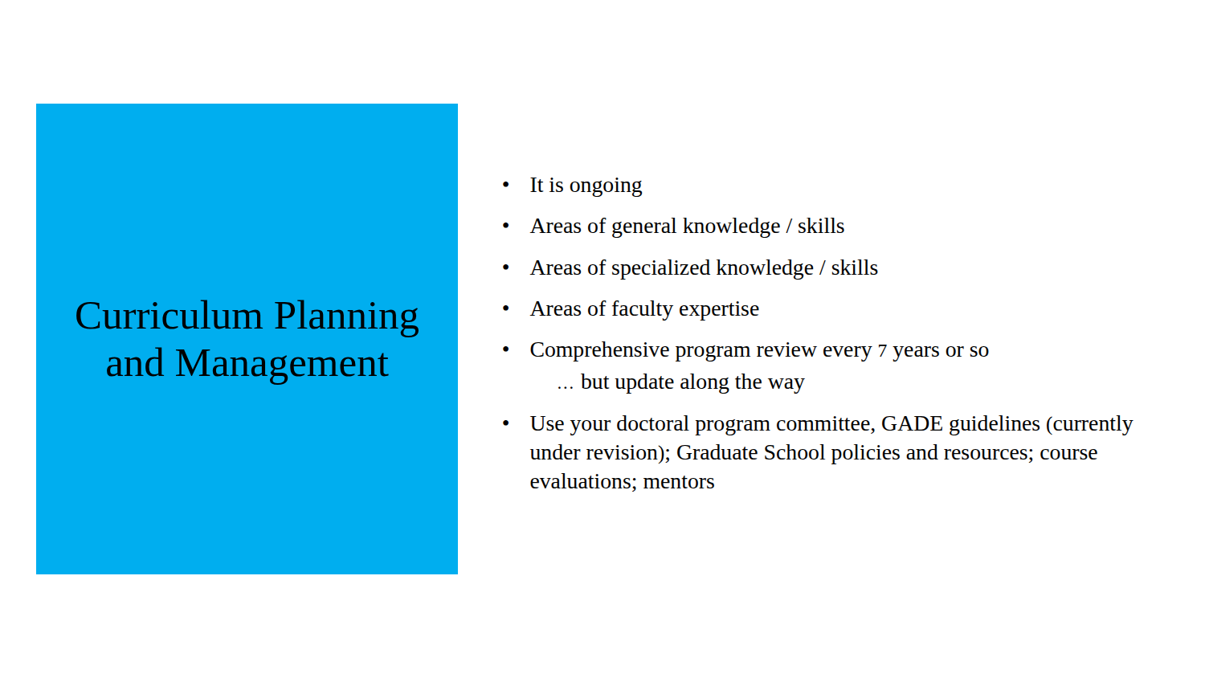Curriculum Planning and Management
It is ongoing
Areas of general knowledge / skills
Areas of specialized knowledge / skills
Areas of faculty expertise
Comprehensive program review every 7 years or so … but update along the way
Use your doctoral program committee, GADE guidelines (currently under revision); Graduate School policies and resources; course evaluations; mentors